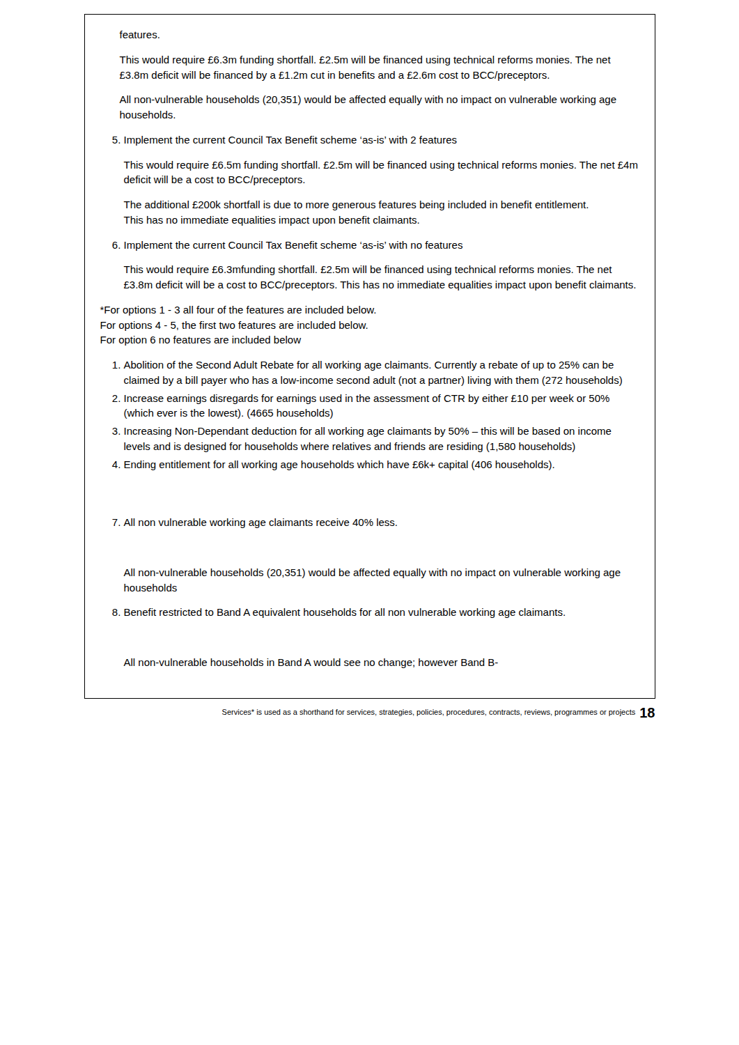features.
This would require £6.3m funding shortfall. £2.5m will be financed using technical reforms monies. The net £3.8m deficit will be financed by a £1.2m cut in benefits and a £2.6m cost to BCC/preceptors.
All non-vulnerable households (20,351) would be affected equally with no impact on vulnerable working age households.
Implement the current Council Tax Benefit scheme ‘as-is’ with 2 features
This would require £6.5m funding shortfall. £2.5m will be financed using technical reforms monies. The net £4m deficit will be a cost to BCC/preceptors.
The additional £200k shortfall is due to more generous features being included in benefit entitlement.
This has no immediate equalities impact upon benefit claimants.
Implement the current Council Tax Benefit scheme ‘as-is’ with no features
This would require £6.3mfunding shortfall. £2.5m will be financed using technical reforms monies. The net £3.8m deficit will be a cost to BCC/preceptors. This has no immediate equalities impact upon benefit claimants.
*For options 1 - 3 all four of the features are included below.
For options 4 - 5, the first two features are included below.
For option 6 no features are included below
Abolition of the Second Adult Rebate for all working age claimants. Currently a rebate of up to 25% can be claimed by a bill payer who has a low-income second adult (not a partner) living with them (272 households)
Increase earnings disregards for earnings used in the assessment of CTR by either £10 per week or 50% (which ever is the lowest). (4665 households)
Increasing Non-Dependant deduction for all working age claimants by 50% – this will be based on income levels and is designed for households where relatives and friends are residing (1,580 households)
Ending entitlement for all working age households which have £6k+ capital (406 households).
All non vulnerable working age claimants receive 40% less.
All non-vulnerable households (20,351) would be affected equally with no impact on vulnerable working age households
Benefit restricted to Band A equivalent households for all non vulnerable working age claimants.
All non-vulnerable households in Band A would see no change; however Band B-
Services* is used as a shorthand for services, strategies, policies, procedures, contracts, reviews, programmes or projects18